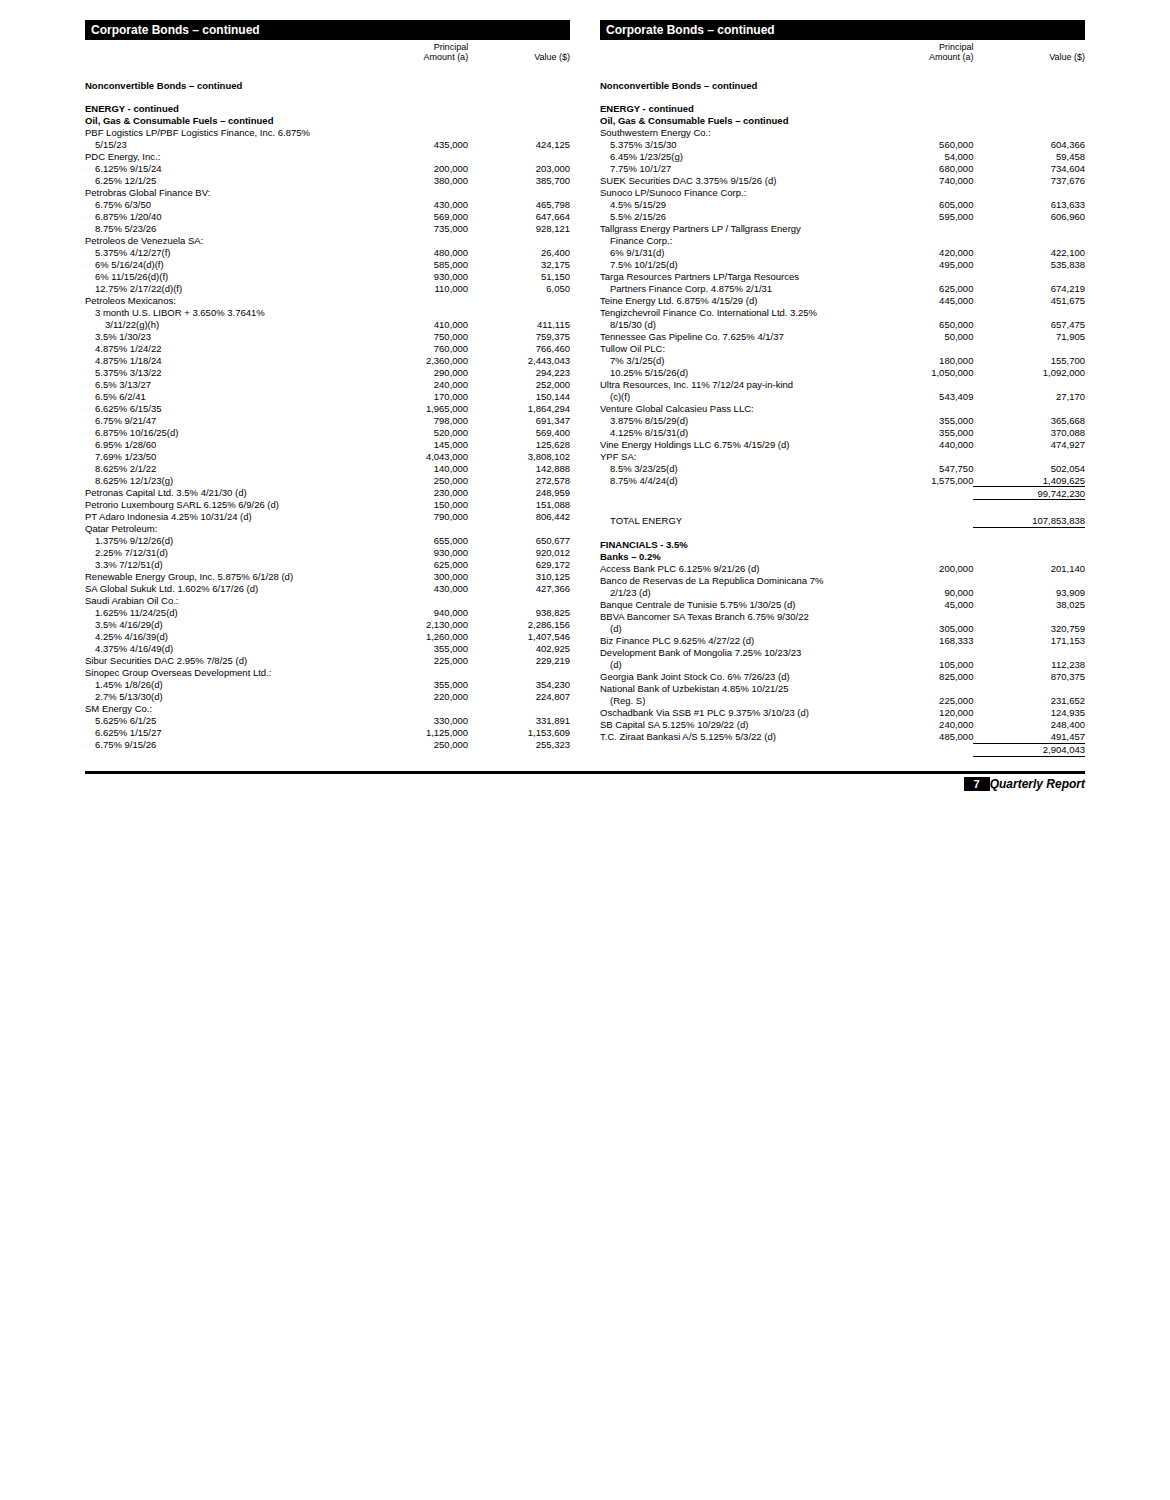Corporate Bonds – continued
| | Principal Amount (a) | Value ($) |
| --- | --- | --- |
| Nonconvertible Bonds – continued | | |
| ENERGY - continued | | |
| Oil, Gas & Consumable Fuels – continued | | |
| PBF Logistics LP/PBF Logistics Finance, Inc. 6.875% | | |
| 5/15/23 | 435,000 | 424,125 |
| PDC Energy, Inc.: | | |
| 6.125% 9/15/24 | 200,000 | 203,000 |
| 6.25% 12/1/25 | 380,000 | 385,700 |
| Petrobras Global Finance BV: | | |
| 6.75% 6/3/50 | 430,000 | 465,798 |
| 6.875% 1/20/40 | 569,000 | 647,664 |
| 8.75% 5/23/26 | 735,000 | 928,121 |
| Petroleos de Venezuela SA: | | |
| 5.375% 4/12/27(f) | 480,000 | 26,400 |
| 6% 5/16/24(d)(f) | 585,000 | 32,175 |
| 6% 11/15/26(d)(f) | 930,000 | 51,150 |
| 12.75% 2/17/22(d)(f) | 110,000 | 6,050 |
| Petroleos Mexicanos: | | |
| 3 month U.S. LIBOR + 3.650% 3.7641% | | |
| 3/11/22(g)(h) | 410,000 | 411,115 |
| 3.5% 1/30/23 | 750,000 | 759,375 |
| 4.875% 1/24/22 | 760,000 | 766,460 |
| 4.875% 1/18/24 | 2,360,000 | 2,443,043 |
| 5.375% 3/13/22 | 290,000 | 294,223 |
| 6.5% 3/13/27 | 240,000 | 252,000 |
| 6.5% 6/2/41 | 170,000 | 150,144 |
| 6.625% 6/15/35 | 1,965,000 | 1,864,294 |
| 6.75% 9/21/47 | 798,000 | 691,347 |
| 6.875% 10/16/25(d) | 520,000 | 569,400 |
| 6.95% 1/28/60 | 145,000 | 125,628 |
| 7.69% 1/23/50 | 4,043,000 | 3,808,102 |
| 8.625% 2/1/22 | 140,000 | 142,888 |
| 8.625% 12/1/23(g) | 250,000 | 272,578 |
| Petronas Capital Ltd. 3.5% 4/21/30 (d) | 230,000 | 248,959 |
| Petrorio Luxembourg SARL 6.125% 6/9/26 (d) | 150,000 | 151,088 |
| PT Adaro Indonesia 4.25% 10/31/24 (d) | 790,000 | 806,442 |
| Qatar Petroleum: | | |
| 1.375% 9/12/26(d) | 655,000 | 650,677 |
| 2.25% 7/12/31(d) | 930,000 | 920,012 |
| 3.3% 7/12/51(d) | 625,000 | 629,172 |
| Renewable Energy Group, Inc. 5.875% 6/1/28 (d) | 300,000 | 310,125 |
| SA Global Sukuk Ltd. 1.602% 6/17/26 (d) | 430,000 | 427,366 |
| Saudi Arabian Oil Co.: | | |
| 1.625% 11/24/25(d) | 940,000 | 938,825 |
| 3.5% 4/16/29(d) | 2,130,000 | 2,286,156 |
| 4.25% 4/16/39(d) | 1,260,000 | 1,407,546 |
| 4.375% 4/16/49(d) | 355,000 | 402,925 |
| Sibur Securities DAC 2.95% 7/8/25 (d) | 225,000 | 229,219 |
| Sinopec Group Overseas Development Ltd.: | | |
| 1.45% 1/8/26(d) | 355,000 | 354,230 |
| 2.7% 5/13/30(d) | 220,000 | 224,807 |
| SM Energy Co.: | | |
| 5.625% 6/1/25 | 330,000 | 331,891 |
| 6.625% 1/15/27 | 1,125,000 | 1,153,609 |
| 6.75% 9/15/26 | 250,000 | 255,323 |
Corporate Bonds – continued
| | Principal Amount (a) | Value ($) |
| --- | --- | --- |
| Nonconvertible Bonds – continued | | |
| ENERGY - continued | | |
| Oil, Gas & Consumable Fuels – continued | | |
| Southwestern Energy Co.: | | |
| 5.375% 3/15/30 | 560,000 | 604,366 |
| 6.45% 1/23/25(g) | 54,000 | 59,458 |
| 7.75% 10/1/27 | 680,000 | 734,604 |
| SUEK Securities DAC 3.375% 9/15/26 (d) | 740,000 | 737,676 |
| Sunoco LP/Sunoco Finance Corp.: | | |
| 4.5% 5/15/29 | 605,000 | 613,633 |
| 5.5% 2/15/26 | 595,000 | 606,960 |
| Tallgrass Energy Partners LP / Tallgrass Energy | | |
| Finance Corp.: | | |
| 6% 9/1/31(d) | 420,000 | 422,100 |
| 7.5% 10/1/25(d) | 495,000 | 535,838 |
| Targa Resources Partners LP/Targa Resources | | |
| Partners Finance Corp. 4.875% 2/1/31 | 625,000 | 674,219 |
| Teine Energy Ltd. 6.875% 4/15/29 (d) | 445,000 | 451,675 |
| Tengizchevroil Finance Co. International Ltd. 3.25% | | |
| 8/15/30 (d) | 650,000 | 657,475 |
| Tennessee Gas Pipeline Co. 7.625% 4/1/37 | 50,000 | 71,905 |
| Tullow Oil PLC: | | |
| 7% 3/1/25(d) | 180,000 | 155,700 |
| 10.25% 5/15/26(d) | 1,050,000 | 1,092,000 |
| Ultra Resources, Inc. 11% 7/12/24 pay-in-kind | | |
| (c)(f) | 543,409 | 27,170 |
| Venture Global Calcasieu Pass LLC: | | |
| 3.875% 8/15/29(d) | 355,000 | 365,668 |
| 4.125% 8/15/31(d) | 355,000 | 370,088 |
| Vine Energy Holdings LLC 6.75% 4/15/29 (d) | 440,000 | 474,927 |
| YPF SA: | | |
| 8.5% 3/23/25(d) | 547,750 | 502,054 |
| 8.75% 4/4/24(d) | 1,575,000 | 1,409,625 |
| | | 99,742,230 |
| TOTAL ENERGY | | 107,853,838 |
| FINANCIALS - 3.5% | | |
| Banks – 0.2% | | |
| Access Bank PLC 6.125% 9/21/26 (d) | 200,000 | 201,140 |
| Banco de Reservas de La Republica Dominicana 7% | | |
| 2/1/23 (d) | 90,000 | 93,909 |
| Banque Centrale de Tunisie 5.75% 1/30/25 (d) | 45,000 | 38,025 |
| BBVA Bancomer SA Texas Branch 6.75% 9/30/22 | | |
| (d) | 305,000 | 320,759 |
| Biz Finance PLC 9.625% 4/27/22 (d) | 168,333 | 171,153 |
| Development Bank of Mongolia 7.25% 10/23/23 | | |
| (d) | 105,000 | 112,238 |
| Georgia Bank Joint Stock Co. 6% 7/26/23 (d) | 825,000 | 870,375 |
| National Bank of Uzbekistan 4.85% 10/21/25 | | |
| (Reg. S) | 225,000 | 231,652 |
| Oschadbank Via SSB #1 PLC 9.375% 3/10/23 (d) | 120,000 | 124,935 |
| SB Capital SA 5.125% 10/29/22 (d) | 240,000 | 248,400 |
| T.C. Ziraat Bankasi A/S 5.125% 5/3/22 (d) | 485,000 | 491,457 |
| | | 2,904,043 |
7
Quarterly Report